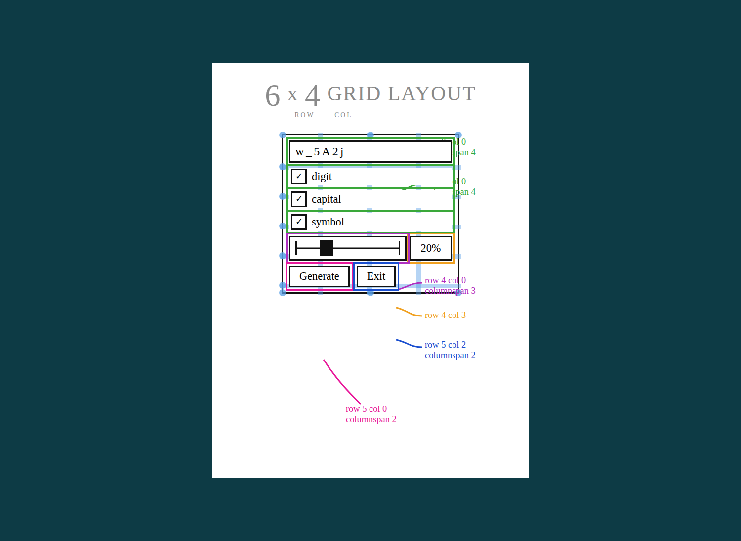6 x 4 GRID LAYOUT
ROW COL
w_5A2j
✓ digit
✓ capital
✓ symbol
20%
Generate
Exit
row 0 col 0
columnspan 4
row 1 col 0
columnspan 4
row 4 col 0
columnspan 3
row 4 col 3
row 5 col 2
columnspan 2
row 5 col 0
columnspan 2